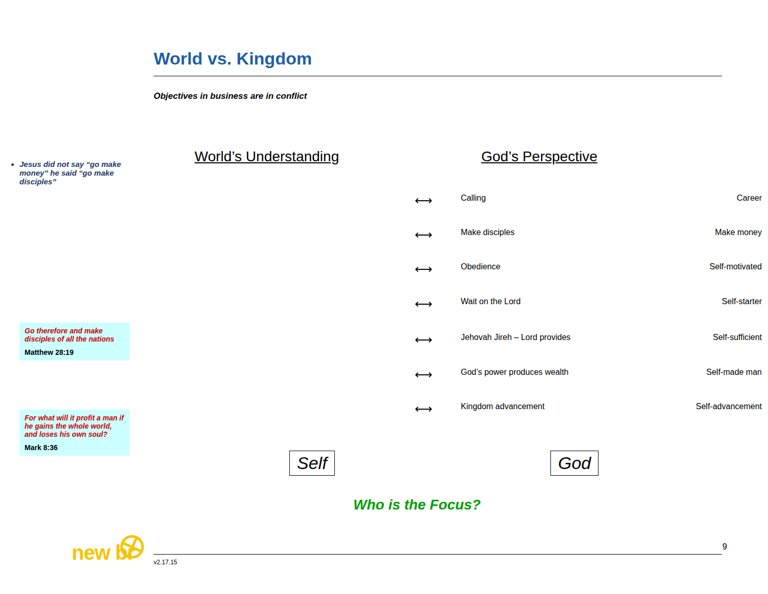World vs. Kingdom
Objectives in business are in conflict
Jesus did not say “go make money” he said “go make disciples”
Go therefore and make disciples of all the nations
Matthew 28:19
For what will it profit a man if he gains the whole world, and loses his own soul?
Mark 8:36
World’s Understanding
God’s Perspective
Career
⟷
Calling
Make money
⟷
Make disciples
Self-motivated
⟷
Obedience
Self-starter
⟷
Wait on the Lord
Self-sufficient
⟷
Jehovah Jireh – Lord provides
Self-made man
⟷
God’s power produces wealth
Self-advancement
⟷
Kingdom advancement
Self
God
Who is the Focus?
v2.17.15
9
new br